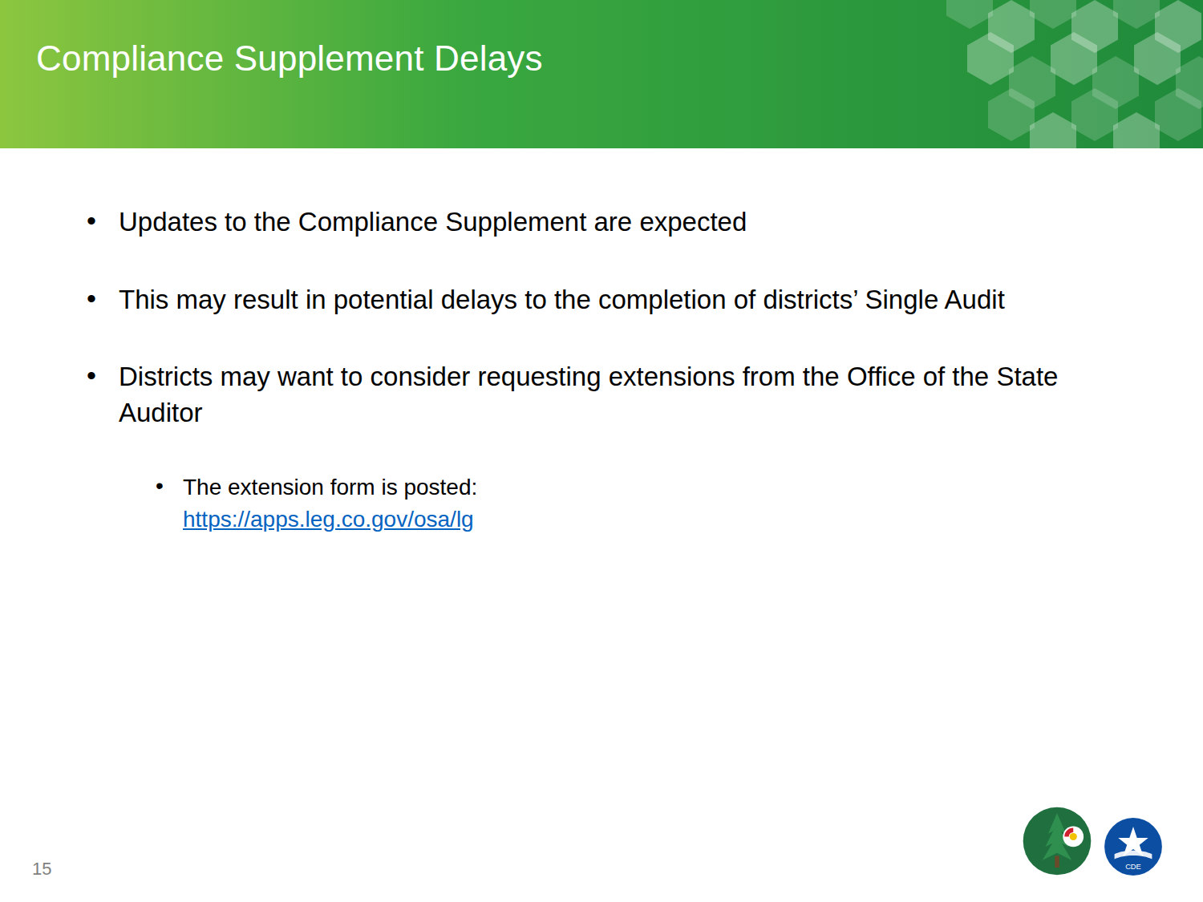Compliance Supplement Delays
Updates to the Compliance Supplement are expected
This may result in potential delays to the completion of districts’ Single Audit
Districts may want to consider requesting extensions from the Office of the State Auditor
The extension form is posted: https://apps.leg.co.gov/osa/lg
15
CDE